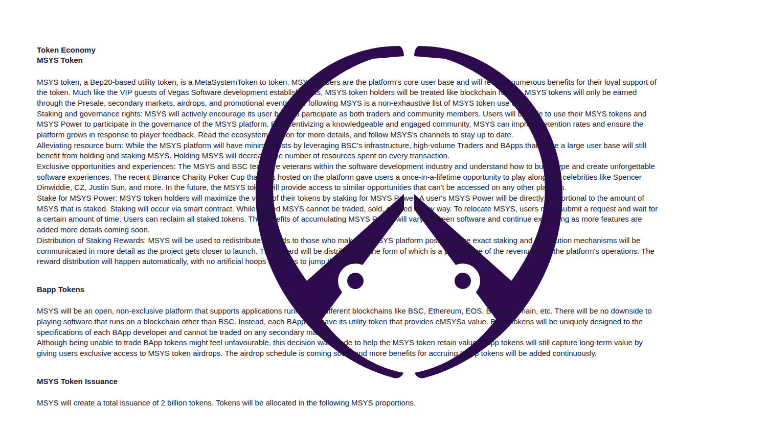Token Economy
MSYS Token
MSYS token, a Bep20-based utility token, is a MetaSystemToken to token. MSYS holders are the platform's core user base and will receive numerous benefits for their loyal support of the token. Much like the VIP guests of Vegas Software development establishments, MSYS token holders will be treated like blockchain royalty. MSYS tokens will only be earned through the Presale, secondary markets, airdrops, and promotional events. The following MSYS is a non-exhaustive list of MSYS token use cases.
Staking and governance rights: MSYS will actively encourage its user base to participate as both traders and community members. Users will be able to use their MSYS tokens and MSYS Power to participate in the governance of the MSYS platform. By incentivizing a knowledgeable and engaged community, MSYS can improve retention rates and ensure the platform grows in response to player feedback. Read the ecosystem section for more details, and follow MSYS's channels to stay up to date.
Alleviating resource burn: While the MSYS platform will have minimal costs by leveraging BSC's infrastructure, high-volume Traders and BApps that serve a large user base will still benefit from holding and staking MSYS. Holding MSYS will decrease the number of resources spent on every transaction.
Exclusive opportunities and experiences: The MSYS and BSC team are veterans within the software development industry and understand how to build hype and create unforgettable software experiences. The recent Binance Charity Poker Cup that was hosted on the platform gave users a once-in-a-lifetime opportunity to play alongside celebrities like Spencer Dinwiddie, CZ, Justin Sun, and more. In the future, the MSYS token will provide access to similar opportunities that can't be accessed on any other platform.
Stake for MSYS Power: MSYS token holders will maximize the value of their tokens by staking for MSYS Power. A user's MSYS Power will be directly proportional to the amount of MSYS that is staked. Staking will occur via smart contract. While staked MSYS cannot be traded, sold, or used in any way. To relocate MSYS, users must submit a request and wait for a certain amount of time. Users can reclaim all staked tokens. The benefits of accumulating MSYS Power will vary between software and continue expanding as more features are added more details coming soon.
Distribution of Staking Rewards: MSYS will be used to redistribute rewards to those who make the MSYS platform possible. The exact staking and distribution mechanisms will be communicated in more detail as the project gets closer to launch. The reward will be distributed in the form of which is a percentage of the revenue from the platform's operations. The reward distribution will happen automatically, with no artificial hoops for users to jump through.
Bapp Tokens
MSYS will be an open, non-exclusive platform that supports applications running on different blockchains like BSC, Ethereum, EOS, Binance Chain, etc. There will be no downside to playing software that runs on a blockchain other than BSC. Instead, each BApp will have its utility token that provides eMSYSa value. BApp tokens will be uniquely designed to the specifications of each BApp developer and cannot be traded on any secondary market.
Although being unable to trade BApp tokens might feel unfavourable, this decision was made to help the MSYS token retain value. Bapp tokens will still capture long-term value by giving users exclusive access to MSYS token airdrops. The airdrop schedule is coming soon, and more benefits for accruing BApp tokens will be added continuously.
MSYS Token Issuance
MSYS will create a total issuance of 2 billion tokens. Tokens will be allocated in the following MSYS proportions.